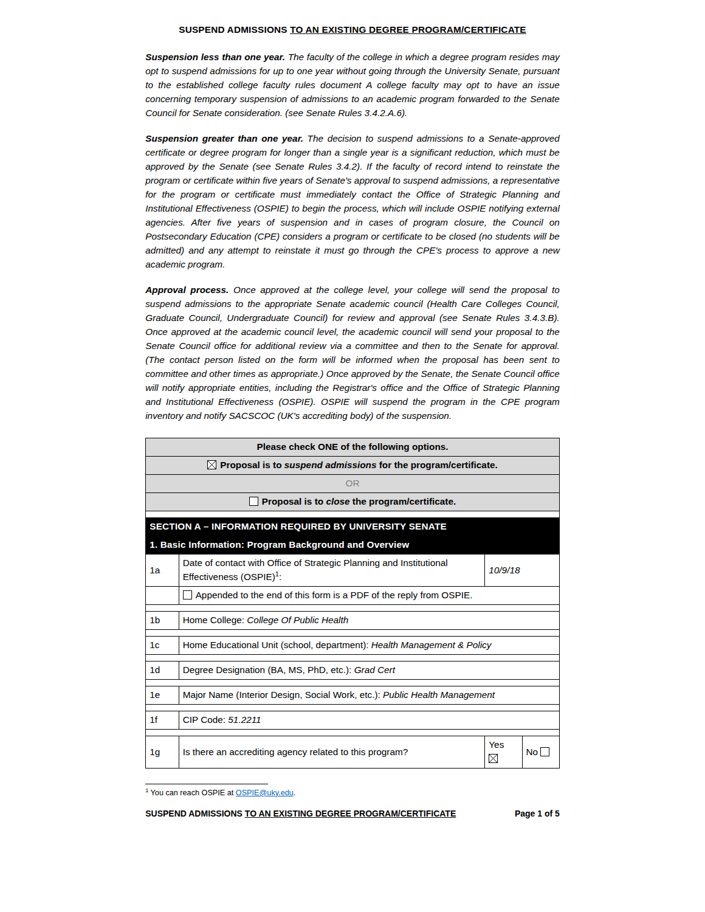SUSPEND ADMISSIONS TO AN EXISTING DEGREE PROGRAM/CERTIFICATE
Suspension less than one year. The faculty of the college in which a degree program resides may opt to suspend admissions for up to one year without going through the University Senate, pursuant to the established college faculty rules document A college faculty may opt to have an issue concerning temporary suspension of admissions to an academic program forwarded to the Senate Council for Senate consideration. (see Senate Rules 3.4.2.A.6).
Suspension greater than one year. The decision to suspend admissions to a Senate-approved certificate or degree program for longer than a single year is a significant reduction, which must be approved by the Senate (see Senate Rules 3.4.2). If the faculty of record intend to reinstate the program or certificate within five years of Senate's approval to suspend admissions, a representative for the program or certificate must immediately contact the Office of Strategic Planning and Institutional Effectiveness (OSPIE) to begin the process, which will include OSPIE notifying external agencies. After five years of suspension and in cases of program closure, the Council on Postsecondary Education (CPE) considers a program or certificate to be closed (no students will be admitted) and any attempt to reinstate it must go through the CPE's process to approve a new academic program.
Approval process. Once approved at the college level, your college will send the proposal to suspend admissions to the appropriate Senate academic council (Health Care Colleges Council, Graduate Council, Undergraduate Council) for review and approval (see Senate Rules 3.4.3.B). Once approved at the academic council level, the academic council will send your proposal to the Senate Council office for additional review via a committee and then to the Senate for approval. (The contact person listed on the form will be informed when the proposal has been sent to committee and other times as appropriate.) Once approved by the Senate, the Senate Council office will notify appropriate entities, including the Registrar's office and the Office of Strategic Planning and Institutional Effectiveness (OSPIE). OSPIE will suspend the program in the CPE program inventory and notify SACSCOC (UK's accrediting body) of the suspension.
| Please check ONE of the following options. |
| Proposal is to suspend admissions for the program/certificate. |
| OR |
| Proposal is to close the program/certificate. |
| SECTION A – INFORMATION REQUIRED BY UNIVERSITY SENATE |
| 1. Basic Information: Program Background and Overview |
| 1a | Date of contact with Office of Strategic Planning and Institutional Effectiveness (OSPIE) 1 : | 10/9/18 |
| | Appended to the end of this form is a PDF of the reply from OSPIE. |
| 1b | Home College: College Of Public Health |
| 1c | Home Educational Unit (school, department): Health Management & Policy |
| 1d | Degree Designation (BA, MS, PhD, etc.): Grad Cert |
| 1e | Major Name (Interior Design, Social Work, etc.): Public Health Management |
| 1f | CIP Code: 51.2211 |
| 1g | Is there an accrediting agency related to this program? | Yes | No |
1 You can reach OSPIE at OSPIE@uky.edu.
SUSPEND ADMISSIONS TO AN EXISTING DEGREE PROGRAM/CERTIFICATE
Page 1 of 5